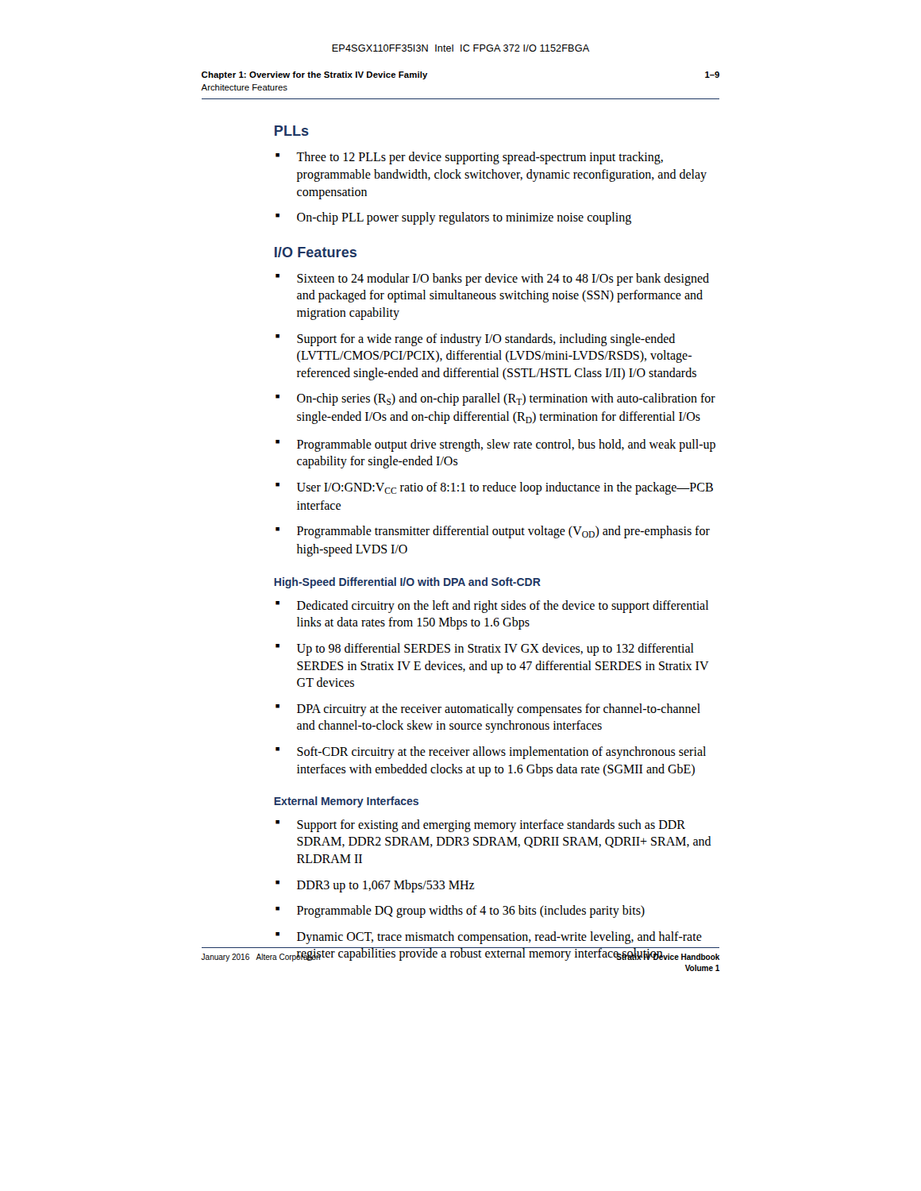EP4SGX110FF35I3N Intel IC FPGA 372 I/O 1152FBGA
Chapter 1: Overview for the Stratix IV Device Family 1–9
Architecture Features
PLLs
Three to 12 PLLs per device supporting spread-spectrum input tracking, programmable bandwidth, clock switchover, dynamic reconfiguration, and delay compensation
On-chip PLL power supply regulators to minimize noise coupling
I/O Features
Sixteen to 24 modular I/O banks per device with 24 to 48 I/Os per bank designed and packaged for optimal simultaneous switching noise (SSN) performance and migration capability
Support for a wide range of industry I/O standards, including single-ended (LVTTL/CMOS/PCI/PCIX), differential (LVDS/mini-LVDS/RSDS), voltage-referenced single-ended and differential (SSTL/HSTL Class I/II) I/O standards
On-chip series (RS) and on-chip parallel (RT) termination with auto-calibration for single-ended I/Os and on-chip differential (RD) termination for differential I/Os
Programmable output drive strength, slew rate control, bus hold, and weak pull-up capability for single-ended I/Os
User I/O:GND:VCC ratio of 8:1:1 to reduce loop inductance in the package—PCB interface
Programmable transmitter differential output voltage (VOD) and pre-emphasis for high-speed LVDS I/O
High-Speed Differential I/O with DPA and Soft-CDR
Dedicated circuitry on the left and right sides of the device to support differential links at data rates from 150 Mbps to 1.6 Gbps
Up to 98 differential SERDES in Stratix IV GX devices, up to 132 differential SERDES in Stratix IV E devices, and up to 47 differential SERDES in Stratix IV GT devices
DPA circuitry at the receiver automatically compensates for channel-to-channel and channel-to-clock skew in source synchronous interfaces
Soft-CDR circuitry at the receiver allows implementation of asynchronous serial interfaces with embedded clocks at up to 1.6 Gbps data rate (SGMII and GbE)
External Memory Interfaces
Support for existing and emerging memory interface standards such as DDR SDRAM, DDR2 SDRAM, DDR3 SDRAM, QDRII SRAM, QDRII+ SRAM, and RLDRAM II
DDR3 up to 1,067 Mbps/533 MHz
Programmable DQ group widths of 4 to 36 bits (includes parity bits)
Dynamic OCT, trace mismatch compensation, read-write leveling, and half-rate register capabilities provide a robust external memory interface solution
January 2016 Altera Corporation
Stratix IV Device Handbook
Volume 1